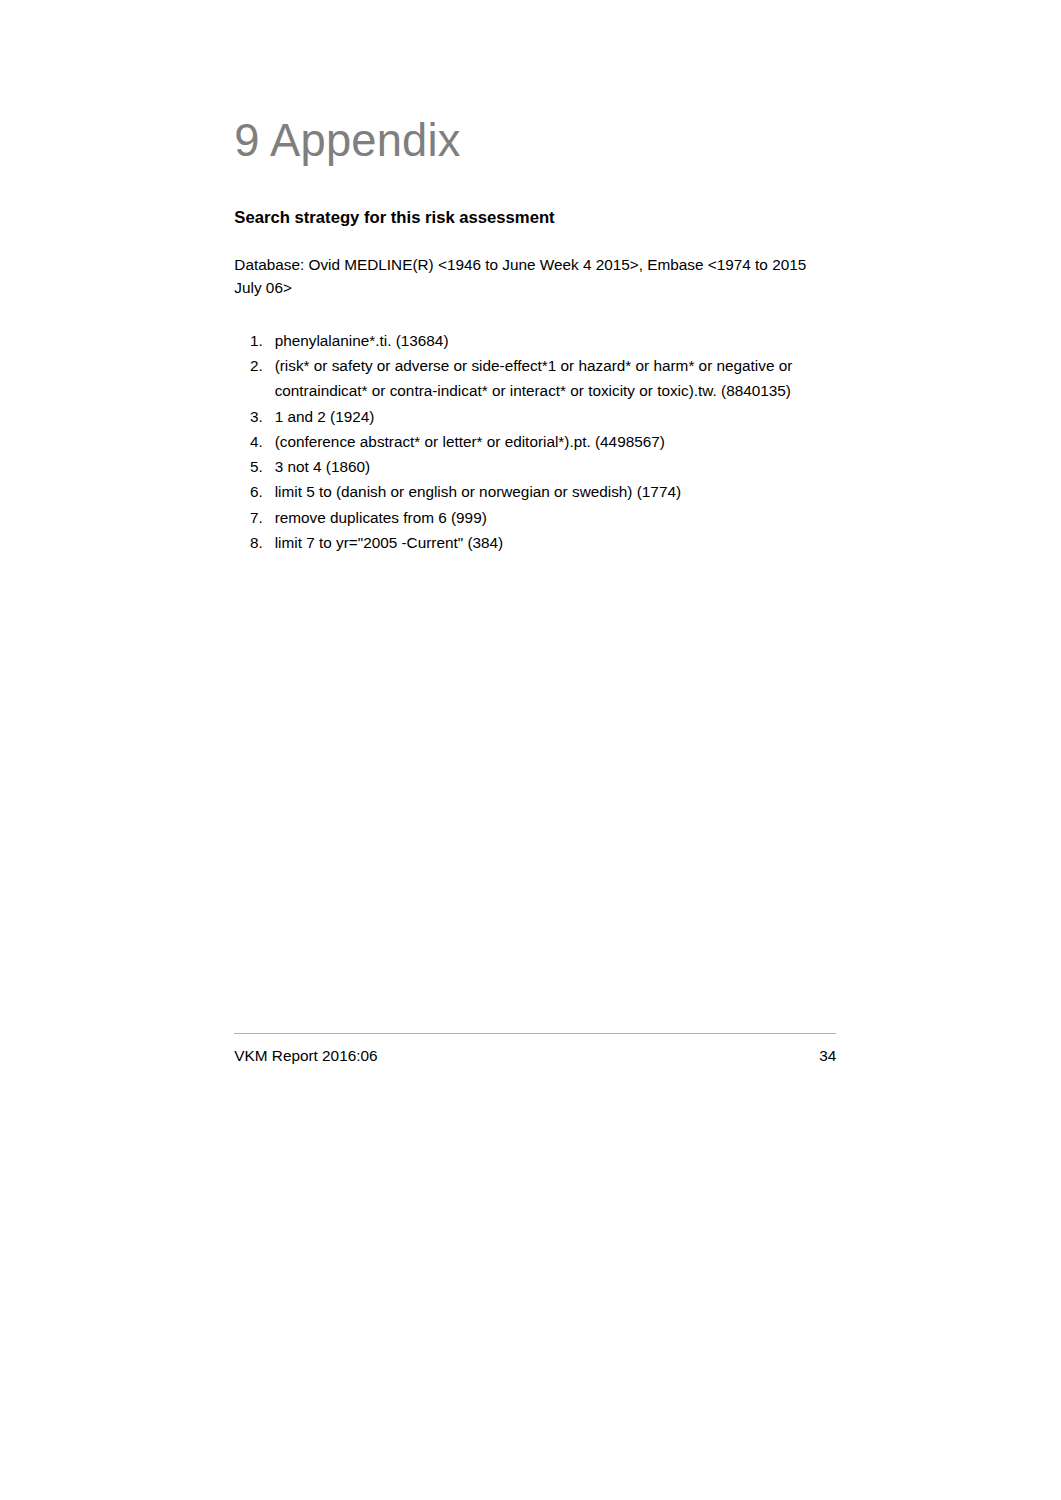9 Appendix
Search strategy for this risk assessment
Database: Ovid MEDLINE(R) <1946 to June Week 4 2015>, Embase <1974 to 2015 July 06>
phenylalanine*.ti. (13684)
(risk* or safety or adverse or side-effect*1 or hazard* or harm* or negative or contraindicat* or contra-indicat* or interact* or toxicity or toxic).tw. (8840135)
1 and 2 (1924)
(conference abstract* or letter* or editorial*).pt. (4498567)
3 not 4 (1860)
limit 5 to (danish or english or norwegian or swedish) (1774)
remove duplicates from 6 (999)
limit 7 to yr="2005 -Current" (384)
VKM Report 2016:06 34